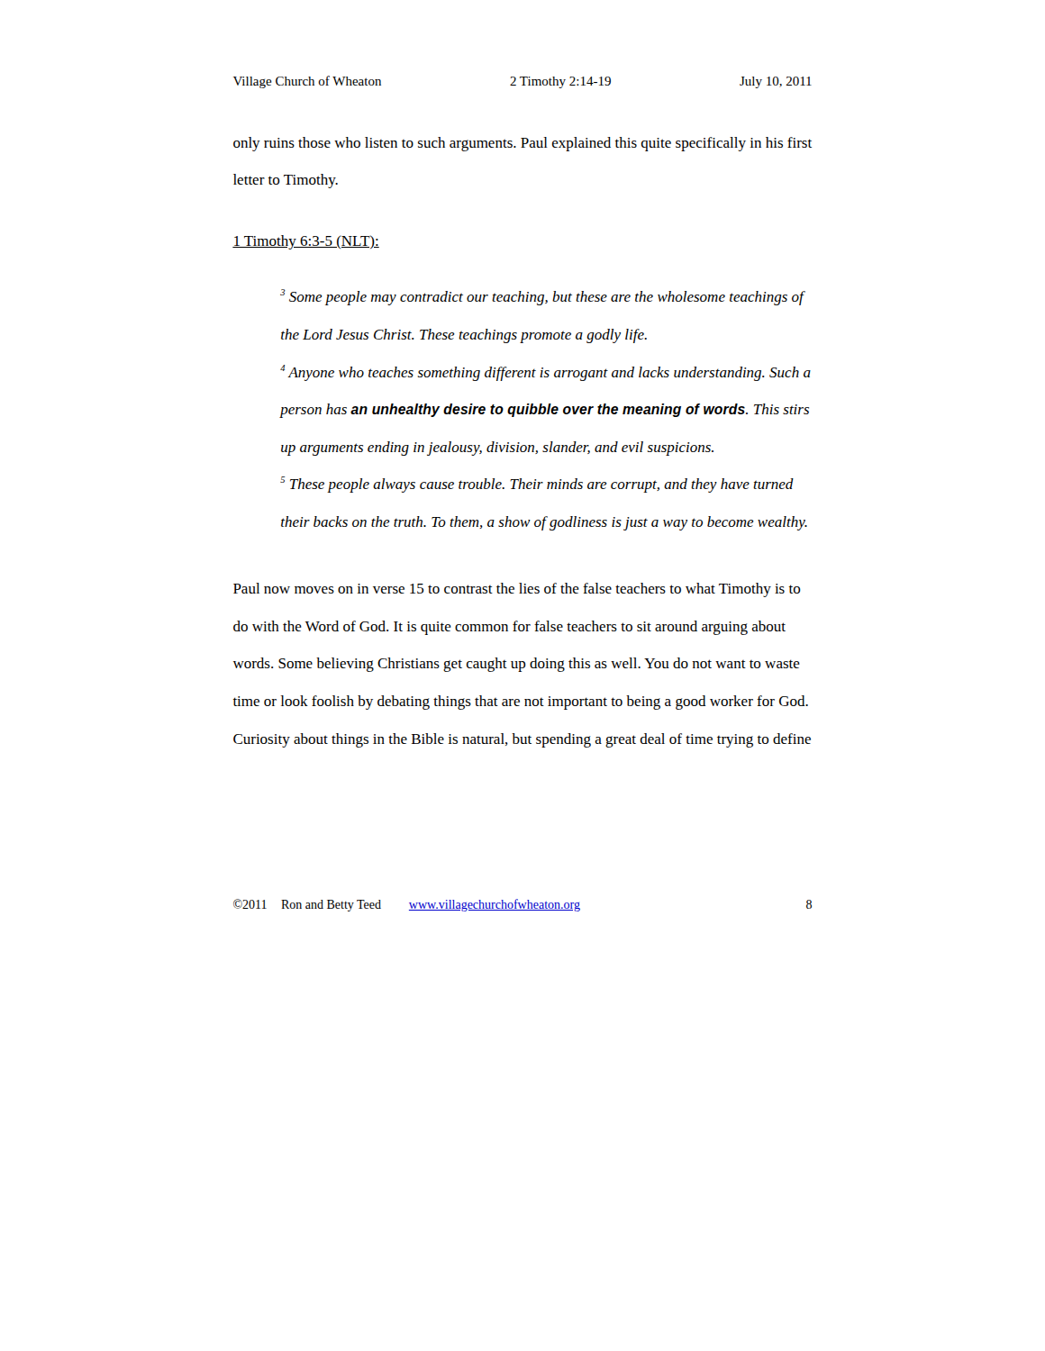Village Church of Wheaton 2 Timothy 2:14-19 July 10, 2011
only ruins those who listen to such arguments. Paul explained this quite specifically in his first letter to Timothy.
1 Timothy 6:3-5 (NLT):
3 Some people may contradict our teaching, but these are the wholesome teachings of the Lord Jesus Christ. These teachings promote a godly life.
4 Anyone who teaches something different is arrogant and lacks understanding. Such a person has an unhealthy desire to quibble over the meaning of words. This stirs up arguments ending in jealousy, division, slander, and evil suspicions.
5 These people always cause trouble. Their minds are corrupt, and they have turned their backs on the truth. To them, a show of godliness is just a way to become wealthy.
Paul now moves on in verse 15 to contrast the lies of the false teachers to what Timothy is to do with the Word of God. It is quite common for false teachers to sit around arguing about words. Some believing Christians get caught up doing this as well. You do not want to waste time or look foolish by debating things that are not important to being a good worker for God. Curiosity about things in the Bible is natural, but spending a great deal of time trying to define
©2011 Ron and Betty Teed www.villagechurchofwheaton.org 8